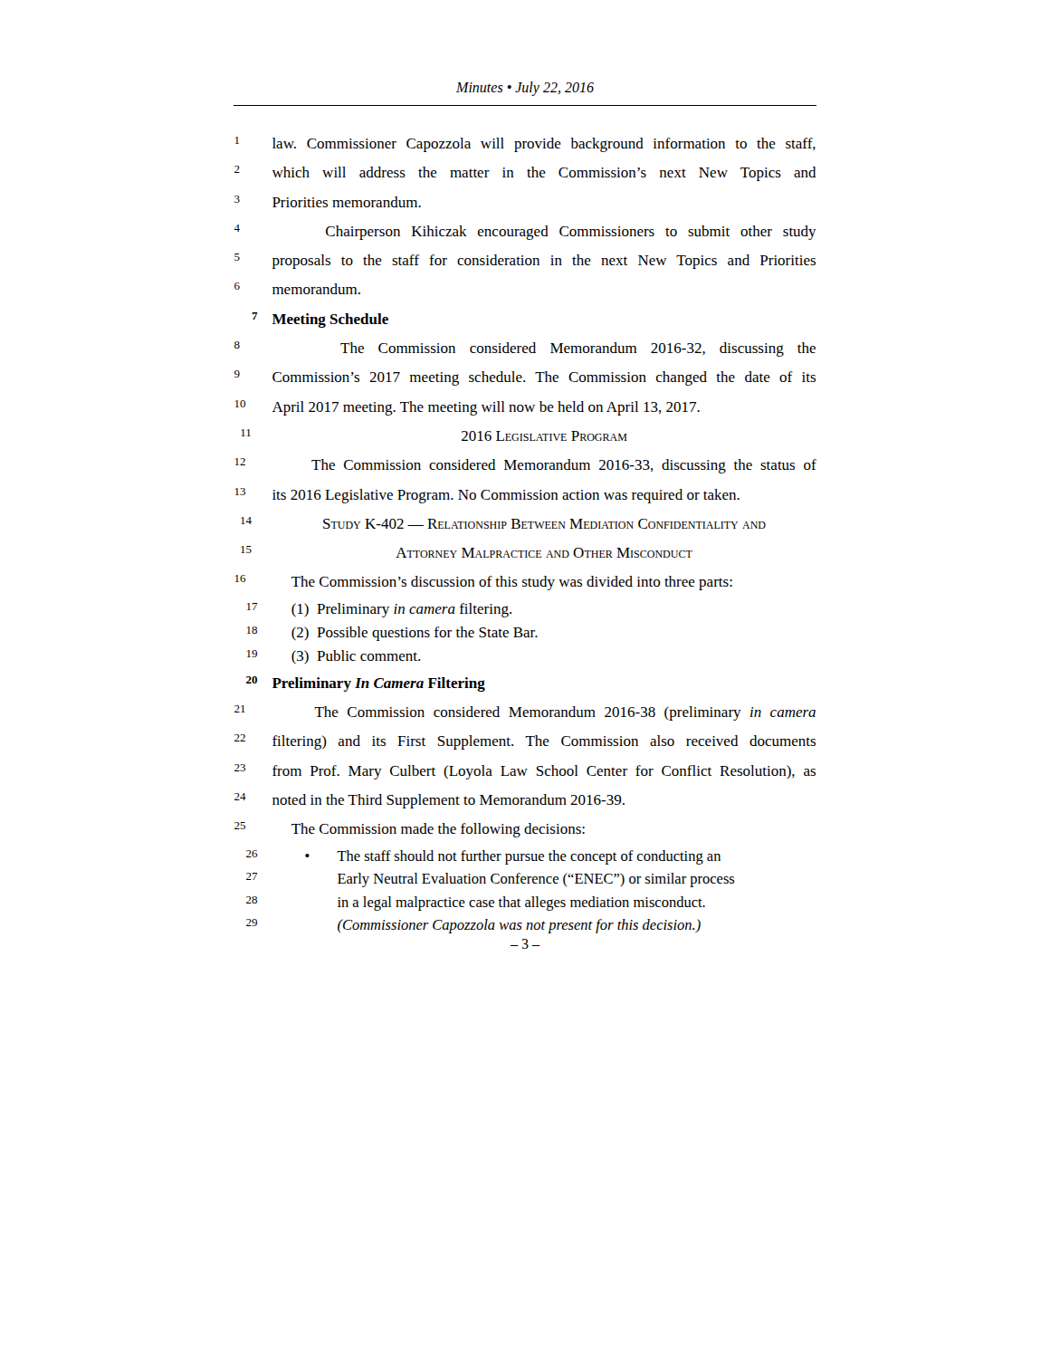Minutes • July 22, 2016
law. Commissioner Capozzola will provide background information to the staff,
which will address the matter in the Commission’s next New Topics and
Priorities memorandum.
Chairperson Kihiczak encouraged Commissioners to submit other study
proposals to the staff for consideration in the next New Topics and Priorities
memorandum.
Meeting Schedule
The Commission considered Memorandum 2016-32, discussing the
Commission’s 2017 meeting schedule. The Commission changed the date of its
April 2017 meeting. The meeting will now be held on April 13, 2017.
2016 Legislative Program
The Commission considered Memorandum 2016-33, discussing the status of
its 2016 Legislative Program. No Commission action was required or taken.
Study K-402 — Relationship Between Mediation Confidentiality and
Attorney Malpractice and Other Misconduct
The Commission’s discussion of this study was divided into three parts:
(1) Preliminary in camera filtering.
(2) Possible questions for the State Bar.
(3) Public comment.
Preliminary In Camera Filtering
The Commission considered Memorandum 2016-38 (preliminary in camera
filtering) and its First Supplement. The Commission also received documents
from Prof. Mary Culbert (Loyola Law School Center for Conflict Resolution), as
noted in the Third Supplement to Memorandum 2016-39.
The Commission made the following decisions:
•The staff should not further pursue the concept of conducting an
Early Neutral Evaluation Conference (“ENEC”) or similar process
in a legal malpractice case that alleges mediation misconduct.
(Commissioner Capozzola was not present for this decision.)
– 3 –